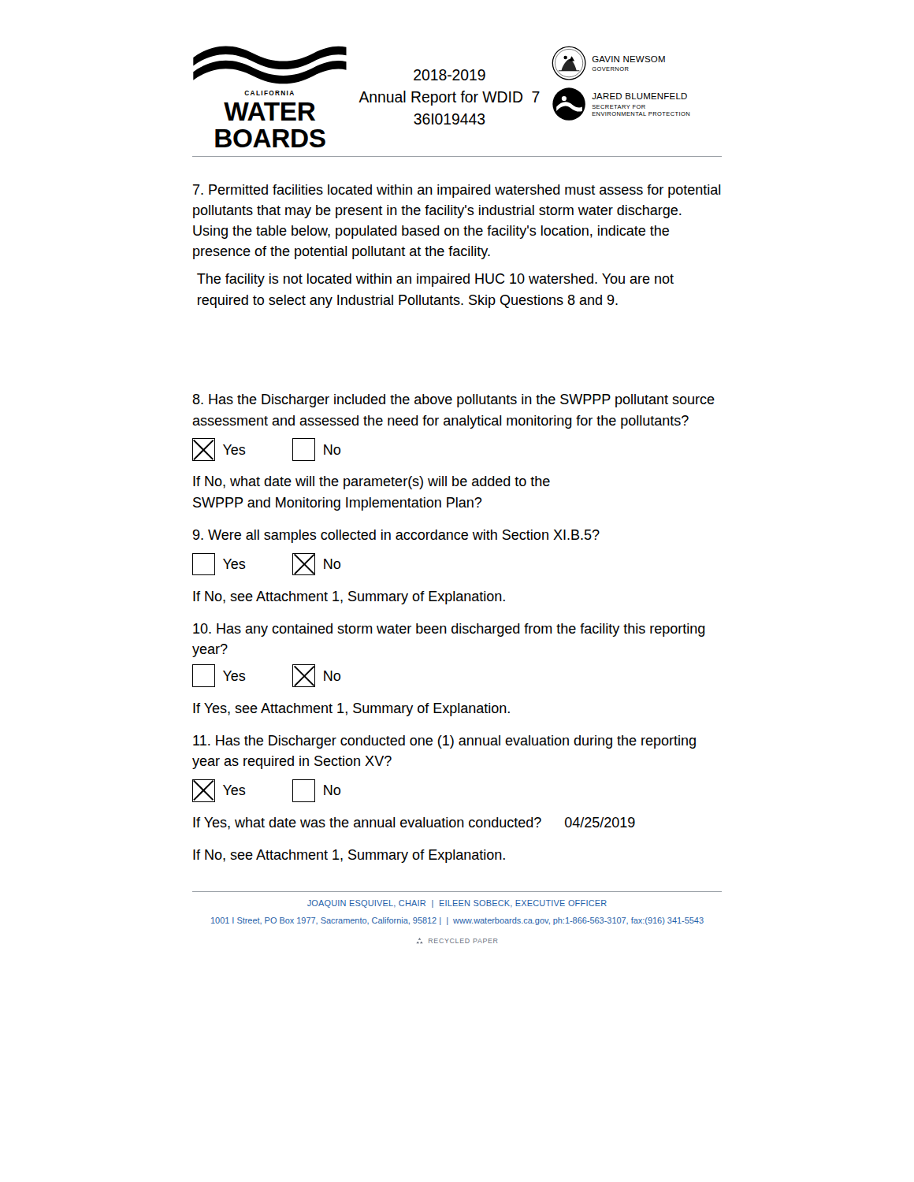CALIFORNIA
WATER BOARDS
2018-2019
Annual Report for WDID 7 36I019443
GAVIN NEWSOM
GOVERNOR
JARED BLUMENFELD
SECRETARY FOR
ENVIRONMENTAL PROTECTION
7. Permitted facilities located within an impaired watershed must assess for potential pollutants that may be present in the facility's industrial storm water discharge. Using the table below, populated based on the facility's location, indicate the presence of the potential pollutant at the facility.
The facility is not located within an impaired HUC 10 watershed. You are not required to select any Industrial Pollutants. Skip Questions 8 and 9.
8. Has the Discharger included the above pollutants in the SWPPP pollutant source assessment and assessed the need for analytical monitoring for the pollutants?
Yes No
If No, what date will the parameter(s) will be added to the
SWPPP and Monitoring Implementation Plan?
9. Were all samples collected in accordance with Section XI.B.5?
Yes No
If No, see Attachment 1, Summary of Explanation.
10. Has any contained storm water been discharged from the facility this reporting year?
Yes No
If Yes, see Attachment 1, Summary of Explanation.
11. Has the Discharger conducted one (1) annual evaluation during the reporting year as required in Section XV?
Yes No
If Yes, what date was the annual evaluation conducted?04/25/2019
If No, see Attachment 1, Summary of Explanation.
JOAQUIN ESQUIVEL, CHAIR | EILEEN SOBECK, EXECUTIVE OFFICER
1001 I Street, PO Box 1977, Sacramento, California, 95812 | | www.waterboards.ca.gov, ph:1-866-563-3107, fax:(916) 341-5543
RECYCLED PAPER